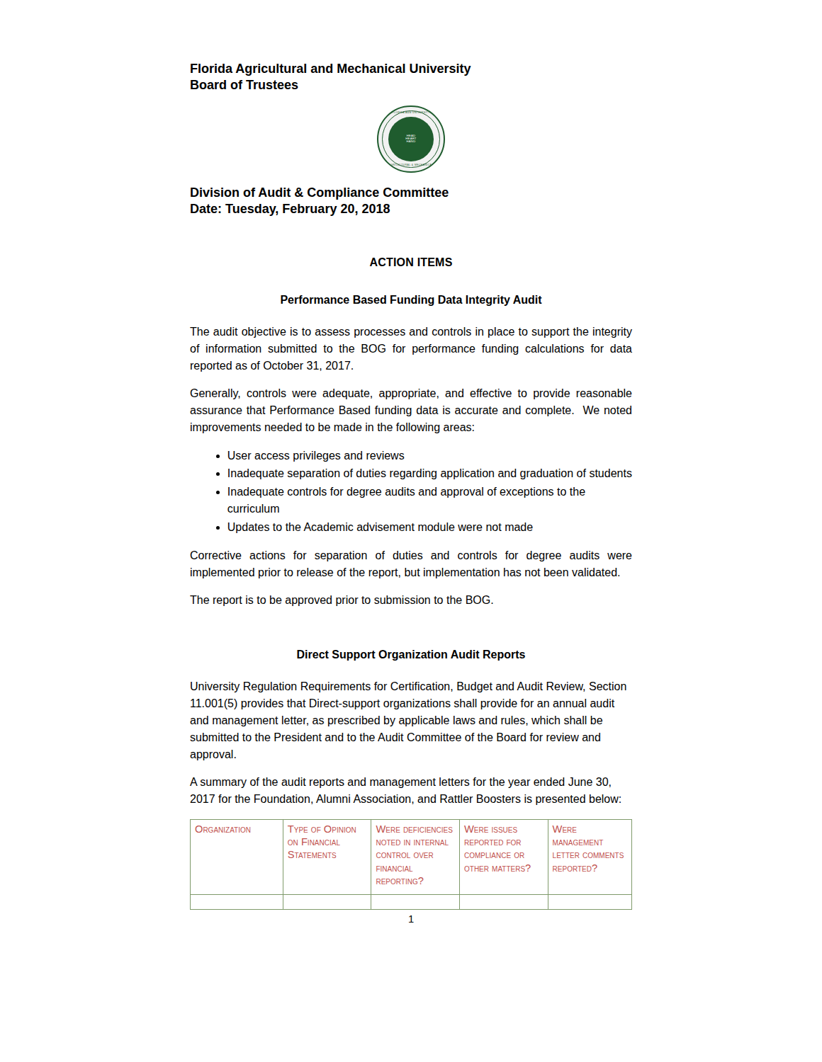Florida Agricultural and Mechanical University
Board of Trustees
Florida A&M University
HEAD
HEART
HAND
Agricultural & Mechanical
Division of Audit & Compliance Committee
Date: Tuesday, February 20, 2018
ACTION ITEMS
Performance Based Funding Data Integrity Audit
The audit objective is to assess processes and controls in place to support the integrity of information submitted to the BOG for performance funding calculations for data reported as of October 31, 2017.
Generally, controls were adequate, appropriate, and effective to provide reasonable assurance that Performance Based funding data is accurate and complete. We noted improvements needed to be made in the following areas:
User access privileges and reviews
Inadequate separation of duties regarding application and graduation of students
Inadequate controls for degree audits and approval of exceptions to the curriculum
Updates to the Academic advisement module were not made
Corrective actions for separation of duties and controls for degree audits were implemented prior to release of the report, but implementation has not been validated.
The report is to be approved prior to submission to the BOG.
Direct Support Organization Audit Reports
University Regulation Requirements for Certification, Budget and Audit Review, Section 11.001(5) provides that Direct-support organizations shall provide for an annual audit and management letter, as prescribed by applicable laws and rules, which shall be submitted to the President and to the Audit Committee of the Board for review and approval.
A summary of the audit reports and management letters for the year ended June 30, 2017 for the Foundation, Alumni Association, and Rattler Boosters is presented below:
| Organization | Type of Opinion on Financial Statements | Were deficiencies noted in internal control over financial reporting? | Were issues reported for compliance or other matters? | Were management letter comments reported? |
| --- | --- | --- | --- | --- |
1